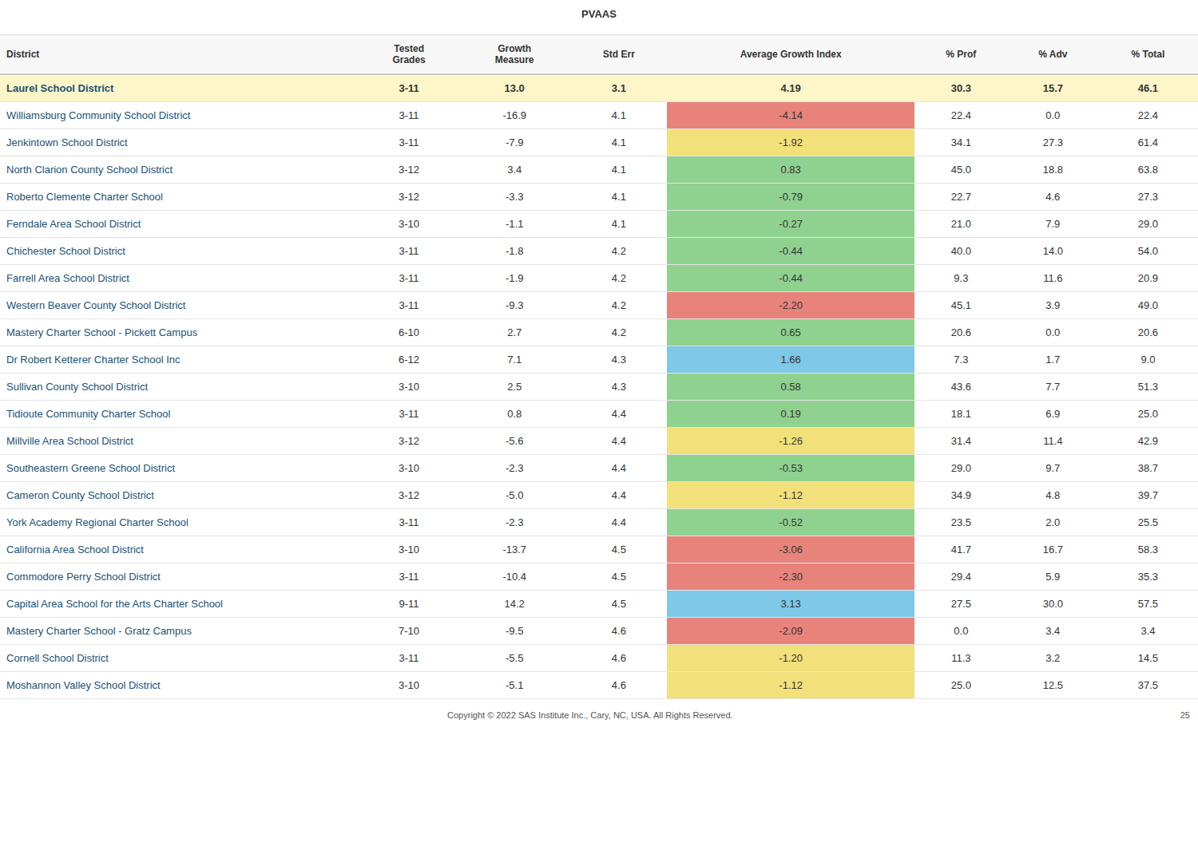PVAAS
| District | Tested Grades | Growth Measure | Std Err | Average Growth Index | % Prof | % Adv | % Total |
| --- | --- | --- | --- | --- | --- | --- | --- |
| Laurel School District | 3-11 | 13.0 | 3.1 | 4.19 | 30.3 | 15.7 | 46.1 |
| Williamsburg Community School District | 3-11 | -16.9 | 4.1 | -4.14 | 22.4 | 0.0 | 22.4 |
| Jenkintown School District | 3-11 | -7.9 | 4.1 | -1.92 | 34.1 | 27.3 | 61.4 |
| North Clarion County School District | 3-12 | 3.4 | 4.1 | 0.83 | 45.0 | 18.8 | 63.8 |
| Roberto Clemente Charter School | 3-12 | -3.3 | 4.1 | -0.79 | 22.7 | 4.6 | 27.3 |
| Ferndale Area School District | 3-10 | -1.1 | 4.1 | -0.27 | 21.0 | 7.9 | 29.0 |
| Chichester School District | 3-11 | -1.8 | 4.2 | -0.44 | 40.0 | 14.0 | 54.0 |
| Farrell Area School District | 3-11 | -1.9 | 4.2 | -0.44 | 9.3 | 11.6 | 20.9 |
| Western Beaver County School District | 3-11 | -9.3 | 4.2 | -2.20 | 45.1 | 3.9 | 49.0 |
| Mastery Charter School - Pickett Campus | 6-10 | 2.7 | 4.2 | 0.65 | 20.6 | 0.0 | 20.6 |
| Dr Robert Ketterer Charter School Inc | 6-12 | 7.1 | 4.3 | 1.66 | 7.3 | 1.7 | 9.0 |
| Sullivan County School District | 3-10 | 2.5 | 4.3 | 0.58 | 43.6 | 7.7 | 51.3 |
| Tidioute Community Charter School | 3-11 | 0.8 | 4.4 | 0.19 | 18.1 | 6.9 | 25.0 |
| Millville Area School District | 3-12 | -5.6 | 4.4 | -1.26 | 31.4 | 11.4 | 42.9 |
| Southeastern Greene School District | 3-10 | -2.3 | 4.4 | -0.53 | 29.0 | 9.7 | 38.7 |
| Cameron County School District | 3-12 | -5.0 | 4.4 | -1.12 | 34.9 | 4.8 | 39.7 |
| York Academy Regional Charter School | 3-11 | -2.3 | 4.4 | -0.52 | 23.5 | 2.0 | 25.5 |
| California Area School District | 3-10 | -13.7 | 4.5 | -3.06 | 41.7 | 16.7 | 58.3 |
| Commodore Perry School District | 3-11 | -10.4 | 4.5 | -2.30 | 29.4 | 5.9 | 35.3 |
| Capital Area School for the Arts Charter School | 9-11 | 14.2 | 4.5 | 3.13 | 27.5 | 30.0 | 57.5 |
| Mastery Charter School - Gratz Campus | 7-10 | -9.5 | 4.6 | -2.09 | 0.0 | 3.4 | 3.4 |
| Cornell School District | 3-11 | -5.5 | 4.6 | -1.20 | 11.3 | 3.2 | 14.5 |
| Moshannon Valley School District | 3-10 | -5.1 | 4.6 | -1.12 | 25.0 | 12.5 | 37.5 |
Copyright © 2022 SAS Institute Inc., Cary, NC, USA. All Rights Reserved. 25